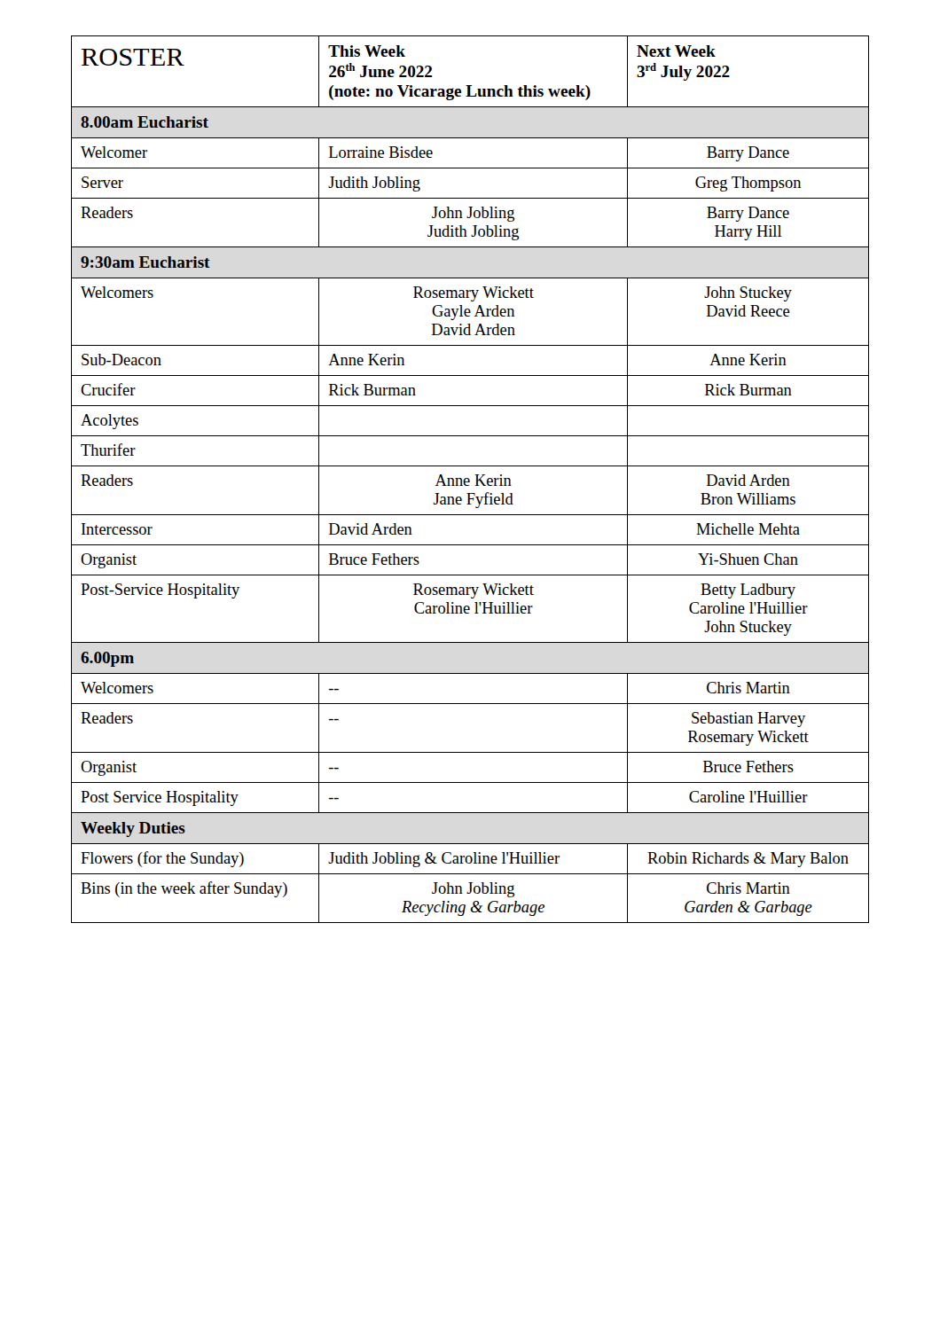| ROSTER | This Week 26 th June 2022 (note: no Vicarage Lunch this week) | Next Week 3 rd July 2022 |
| 8.00am Eucharist |
| Welcomer | Lorraine Bisdee | Barry Dance |
| Server | Judith Jobling | Greg Thompson |
| Readers | John Jobling Judith Jobling | Barry Dance Harry Hill |
| 9:30am Eucharist |
| Welcomers | Rosemary Wickett Gayle Arden David Arden | John Stuckey David Reece |
| Sub-Deacon | Anne Kerin | Anne Kerin |
| Crucifer | Rick Burman | Rick Burman |
| Acolytes | | |
| Thurifer | | |
| Readers | Anne Kerin Jane Fyfield | David Arden Bron Williams |
| Intercessor | David Arden | Michelle Mehta |
| Organist | Bruce Fethers | Yi-Shuen Chan |
| Post-Service Hospitality | Rosemary Wickett Caroline l'Huillier | Betty Ladbury Caroline l'Huillier John Stuckey |
| 6.00pm |
| Welcomers | -- | Chris Martin |
| Readers | -- | Sebastian Harvey Rosemary Wickett |
| Organist | -- | Bruce Fethers |
| Post Service Hospitality | -- | Caroline l'Huillier |
| Weekly Duties |
| Flowers (for the Sunday) | Judith Jobling & Caroline l'Huillier | Robin Richards & Mary Balon |
| Bins (in the week after Sunday) | John Jobling Recycling & Garbage | Chris Martin Garden & Garbage |